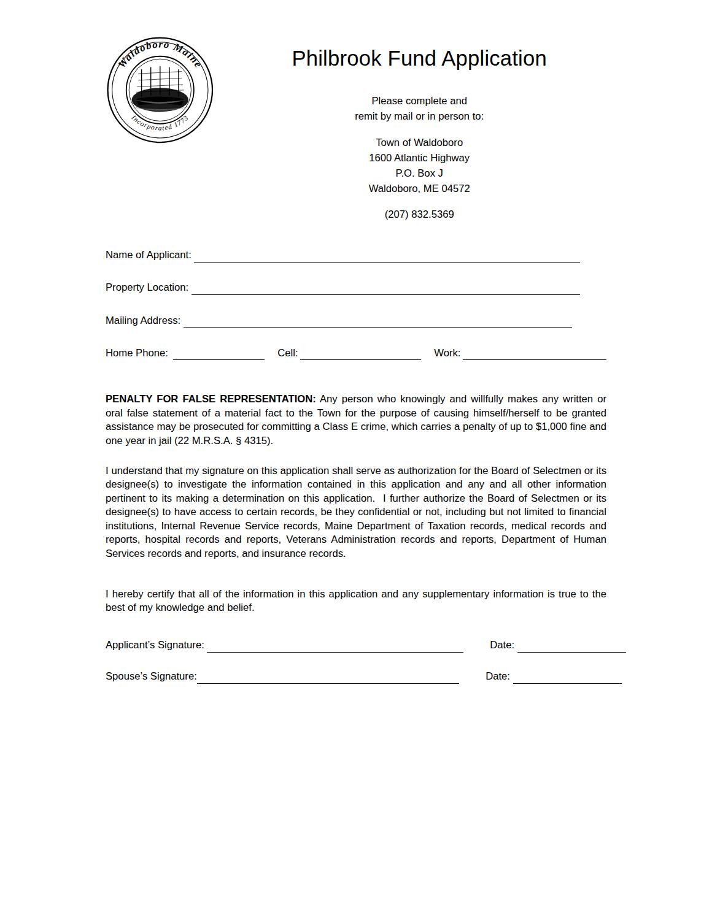Waldoboro Maine Incorporated 1773
Philbrook Fund Application
Please complete and
remit by mail or in person to:
Town of Waldoboro
1600 Atlantic Highway
P.O. Box J
Waldoboro, ME 04572
(207) 832.5369
Name of Applicant:
Property Location:
Mailing Address:
Home Phone: Cell: Work:
PENALTY FOR FALSE REPRESENTATION: Any person who knowingly and willfully makes any written or oral false statement of a material fact to the Town for the purpose of causing himself/herself to be granted assistance may be prosecuted for committing a Class E crime, which carries a penalty of up to $1,000 fine and one year in jail (22 M.R.S.A. § 4315).
I understand that my signature on this application shall serve as authorization for the Board of Selectmen or its designee(s) to investigate the information contained in this application and any and all other information pertinent to its making a determination on this application. I further authorize the Board of Selectmen or its designee(s) to have access to certain records, be they confidential or not, including but not limited to financial institutions, Internal Revenue Service records, Maine Department of Taxation records, medical records and reports, hospital records and reports, Veterans Administration records and reports, Department of Human Services records and reports, and insurance records.
I hereby certify that all of the information in this application and any supplementary information is true to the best of my knowledge and belief.
Applicant’s Signature: Date:
Spouse’s Signature: Date: